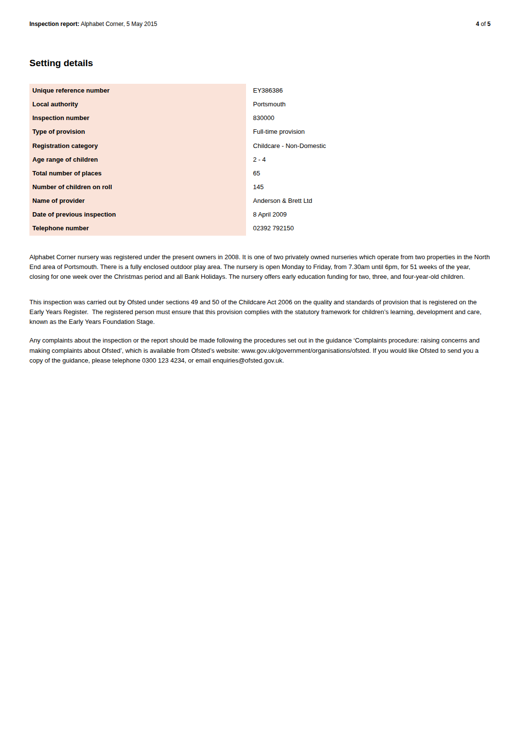Inspection report: Alphabet Corner, 5 May 2015
4 of 5
Setting details
| Unique reference number | EY386386 |
| Local authority | Portsmouth |
| Inspection number | 830000 |
| Type of provision | Full-time provision |
| Registration category | Childcare - Non-Domestic |
| Age range of children | 2 - 4 |
| Total number of places | 65 |
| Number of children on roll | 145 |
| Name of provider | Anderson & Brett Ltd |
| Date of previous inspection | 8 April 2009 |
| Telephone number | 02392 792150 |
Alphabet Corner nursery was registered under the present owners in 2008. It is one of two privately owned nurseries which operate from two properties in the North End area of Portsmouth. There is a fully enclosed outdoor play area. The nursery is open Monday to Friday, from 7.30am until 6pm, for 51 weeks of the year, closing for one week over the Christmas period and all Bank Holidays. The nursery offers early education funding for two, three, and four-year-old children.
This inspection was carried out by Ofsted under sections 49 and 50 of the Childcare Act 2006 on the quality and standards of provision that is registered on the Early Years Register. The registered person must ensure that this provision complies with the statutory framework for children’s learning, development and care, known as the Early Years Foundation Stage.
Any complaints about the inspection or the report should be made following the procedures set out in the guidance ‘Complaints procedure: raising concerns and making complaints about Ofsted’, which is available from Ofsted’s website: www.gov.uk/government/organisations/ofsted. If you would like Ofsted to send you a copy of the guidance, please telephone 0300 123 4234, or email enquiries@ofsted.gov.uk.